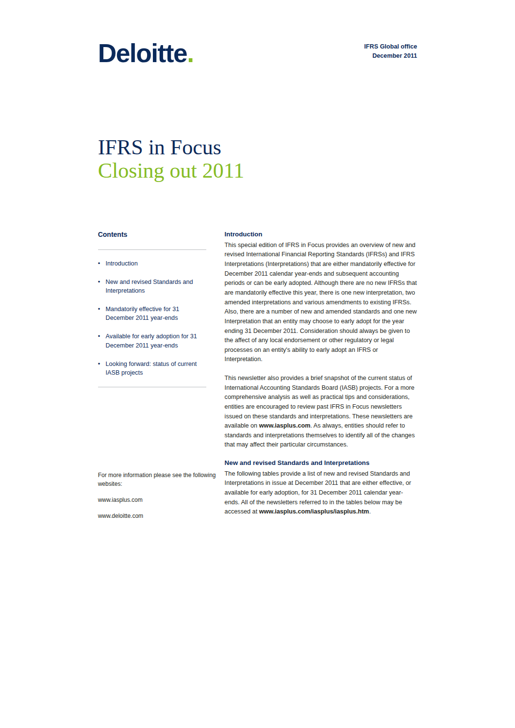Deloitte.
IFRS Global office
December 2011
IFRS in Focus
Closing out 2011
Contents
Introduction
New and revised Standards and Interpretations
Mandatorily effective for 31 December 2011 year-ends
Available for early adoption for 31 December 2011 year-ends
Looking forward: status of current IASB projects
Introduction
This special edition of IFRS in Focus provides an overview of new and revised International Financial Reporting Standards (IFRSs) and IFRS Interpretations (Interpretations) that are either mandatorily effective for December 2011 calendar year-ends and subsequent accounting periods or can be early adopted. Although there are no new IFRSs that are mandatorily effective this year, there is one new interpretation, two amended interpretations and various amendments to existing IFRSs. Also, there are a number of new and amended standards and one new Interpretation that an entity may choose to early adopt for the year ending 31 December 2011. Consideration should always be given to the affect of any local endorsement or other regulatory or legal processes on an entity's ability to early adopt an IFRS or Interpretation.
This newsletter also provides a brief snapshot of the current status of International Accounting Standards Board (IASB) projects. For a more comprehensive analysis as well as practical tips and considerations, entities are encouraged to review past IFRS in Focus newsletters issued on these standards and interpretations. These newsletters are available on www.iasplus.com. As always, entities should refer to standards and interpretations themselves to identify all of the changes that may affect their particular circumstances.
New and revised Standards and Interpretations
The following tables provide a list of new and revised Standards and Interpretations in issue at December 2011 that are either effective, or available for early adoption, for 31 December 2011 calendar year-ends. All of the newsletters referred to in the tables below may be accessed at www.iasplus.com/iasplus/iasplus.htm.
For more information please see the following websites:
www.iasplus.com
www.deloitte.com